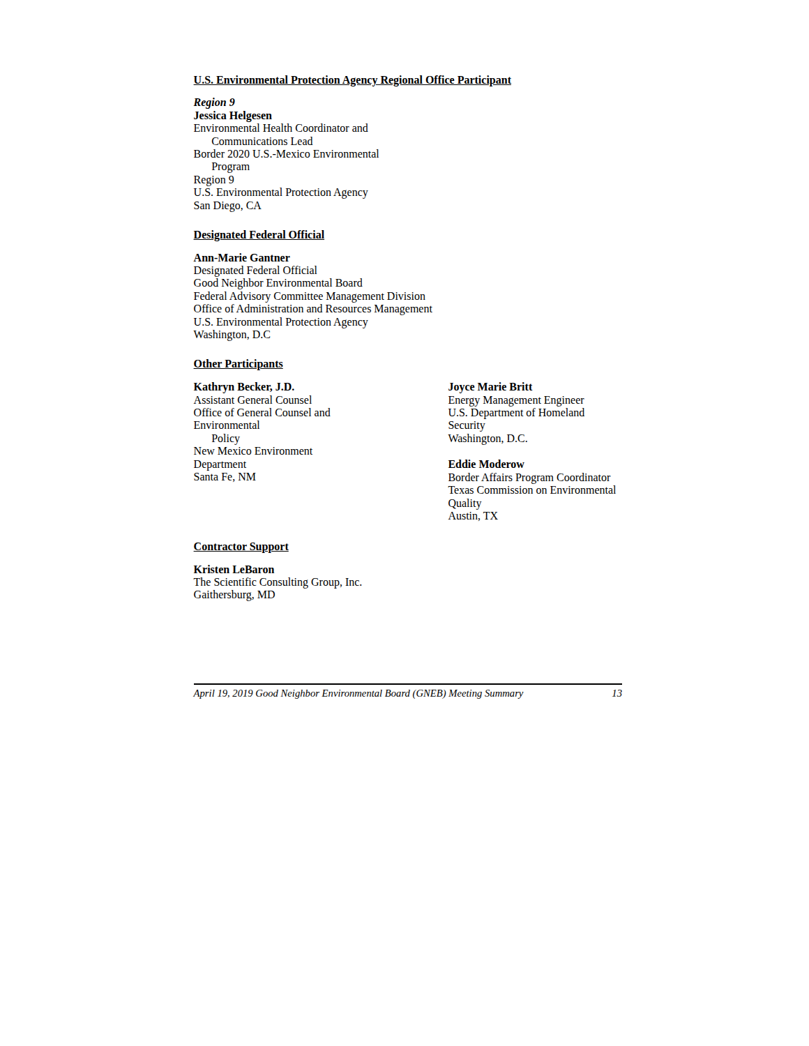U.S. Environmental Protection Agency Regional Office Participant
Region 9
Jessica Helgesen
Environmental Health Coordinator and
Communications Lead
Border 2020 U.S.-Mexico Environmental
Program
Region 9
U.S. Environmental Protection Agency
San Diego, CA
Designated Federal Official
Ann-Marie Gantner
Designated Federal Official
Good Neighbor Environmental Board
Federal Advisory Committee Management Division
Office of Administration and Resources Management
U.S. Environmental Protection Agency
Washington, D.C
Other Participants
Kathryn Becker, J.D.
Assistant General Counsel
Office of General Counsel and Environmental
Policy
New Mexico Environment Department
Santa Fe, NM
Joyce Marie Britt
Energy Management Engineer
U.S. Department of Homeland Security
Washington, D.C.
Eddie Moderow
Border Affairs Program Coordinator
Texas Commission on Environmental Quality
Austin, TX
Contractor Support
Kristen LeBaron
The Scientific Consulting Group, Inc.
Gaithersburg, MD
April 19, 2019 Good Neighbor Environmental Board (GNEB) Meeting Summary 13